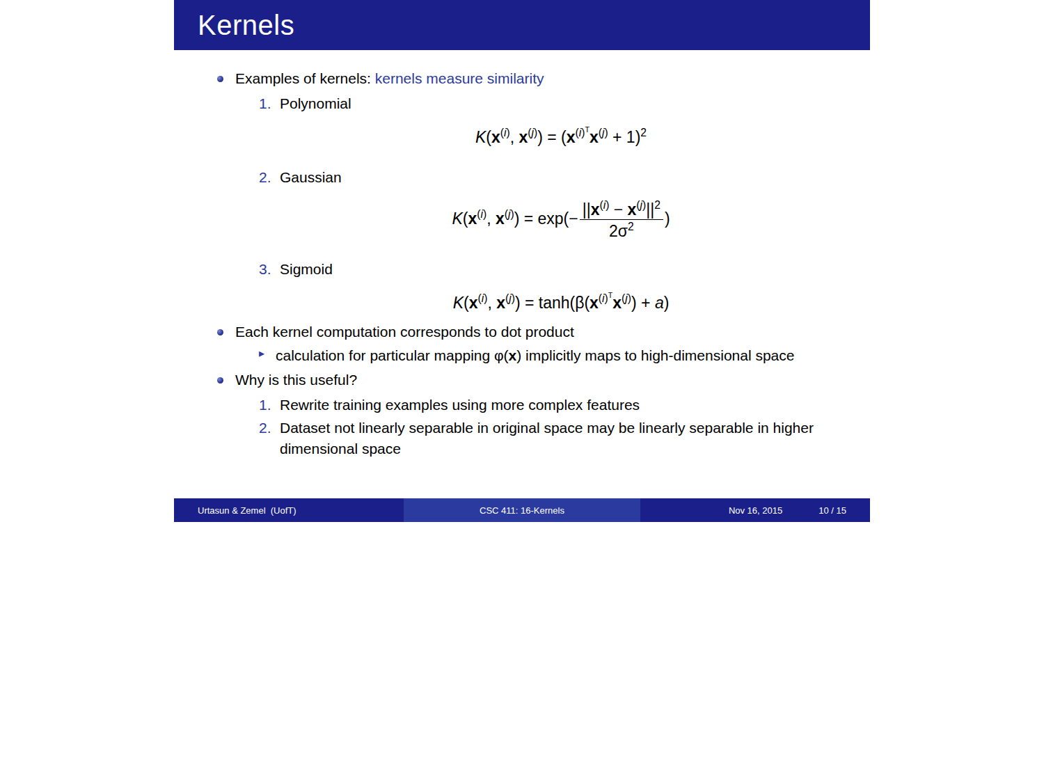Kernels
Examples of kernels: kernels measure similarity
Polynomial
K(x(i), x(j)) = (x(i)Tx(j) + 1)2
Gaussian
K(x(i), x(j)) = exp(−||x(i) − x(j)||22σ2)
Sigmoid
K(x(i), x(j)) = tanh(β(x(i)Tx(j)) + a)
Each kernel computation corresponds to dot product
calculation for particular mapping φ(x) implicitly maps to high-dimensional space
Why is this useful?
Rewrite training examples using more complex features
Dataset not linearly separable in original space may be linearly separable in higher dimensional space
Urtasun & Zemel (UofT)
CSC 411: 16-Kernels
Nov 16, 201510 / 15